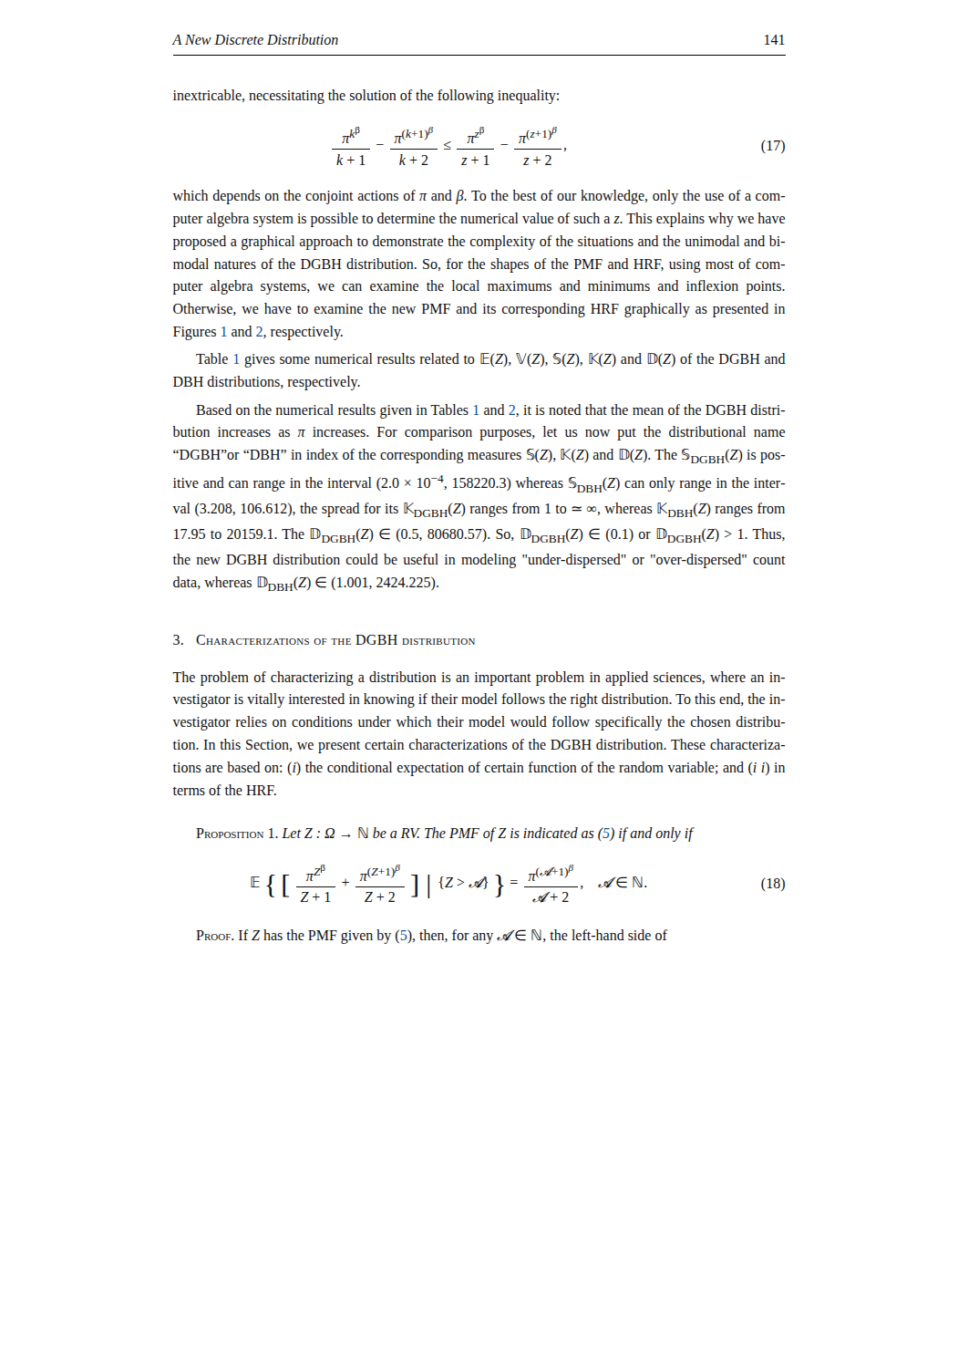A New Discrete Distribution 141
inextricable, necessitating the solution of the following inequality:
πkβ k + 1 − π(k+1)β k + 2 ≤ πzβ z + 1 − π(z+1)β z + 2, (17)
which depends on the conjoint actions of π and β. To the best of our knowledge, only the use of a computer algebra system is possible to determine the numerical value of such a z. This explains why we have proposed a graphical approach to demonstrate the complexity of the situations and the unimodal and bimodal natures of the DGBH distribution. So, for the shapes of the PMF and HRF, using most of computer algebra systems, we can examine the local maximums and minimums and inflexion points. Otherwise, we have to examine the new PMF and its corresponding HRF graphically as presented in Figures 1 and 2, respectively.
Table 1 gives some numerical results related to 𝔼(Z), 𝕍(Z), 𝕊(Z), 𝕂(Z) and 𝔻(Z) of the DGBH and DBH distributions, respectively.
Based on the numerical results given in Tables 1 and 2, it is noted that the mean of the DGBH distribution increases as π increases. For comparison purposes, let us now put the distributional name “DGBH”or “DBH” in index of the corresponding measures 𝕊(Z), 𝕂(Z) and 𝔻(Z). The 𝕊DGBH(Z) is positive and can range in the interval (2.0 × 10−4, 158220.3) whereas 𝕊DBH(Z) can only range in the interval (3.208, 106.612), the spread for its 𝕂DGBH(Z) ranges from 1 to ≃ ∞, whereas 𝕂DBH(Z) ranges from 17.95 to 20159.1. The 𝔻DGBH(Z) ∈ (0.5, 80680.57). So, 𝔻DGBH(Z) ∈ (0.1) or 𝔻DGBH(Z) > 1. Thus, the new DGBH distribution could be useful in modeling "under-dispersed" or "over-dispersed" count data, whereas 𝔻DBH(Z) ∈ (1.001, 2424.225).
3. Characterizations of the DGBH distribution
The problem of characterizing a distribution is an important problem in applied sciences, where an investigator is vitally interested in knowing if their model follows the right distribution. To this end, the investigator relies on conditions under which their model would follow specifically the chosen distribution. In this Section, we present certain characterizations of the DGBH distribution. These characterizations are based on: (i) the conditional expectation of certain function of the random variable; and (i i) in terms of the HRF.
Proposition 1. Let Z : Ω → ℕ be a RV. The PMF of Z is indicated as (5) if and only if
𝔼 { [ πZβ Z + 1 + π(Z+1)β Z + 2 ] | {Z > 𝓐} } = π(𝓐+1)β 𝓐 + 2, 𝓐 ∈ ℕ. (18)
Proof. If Z has the PMF given by (5), then, for any 𝓐 ∈ ℕ, the left-hand side of